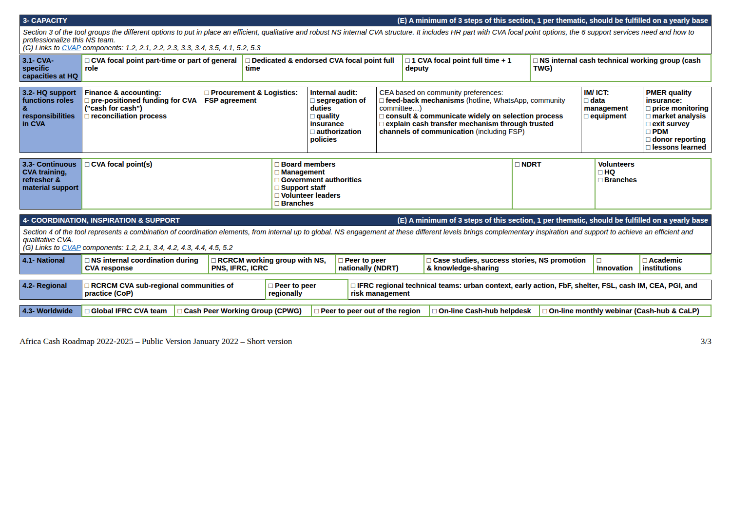3- CAPACITY (E) A minimum of 3 steps of this section, 1 per thematic, should be fulfilled on a yearly base
Section 3 of the tool groups the different options to put in place an efficient, qualitative and robust NS internal CVA structure. It includes HR part with CVA focal point options, the 6 support services need and how to professionalize this NS team.
(G) Links to CVAP components: 1.2, 2.1, 2.2, 2.3, 3.3, 3.4, 3.5, 4.1, 5.2, 5.3
| 3.1- CVA-specific capacities at HQ | □ CVA focal point part-time or part of general role | □ Dedicated & endorsed CVA focal point full time | □ 1 CVA focal point full time + 1 deputy | □ NS internal cash technical working group (cash TWG) |
| 3.2- HQ support functions roles & responsibilities in CVA | Finance & accounting: □ pre-positioned funding for CVA ("cash for cash") □ reconciliation process | □ Procurement & Logistics: FSP agreement | Internal audit: □ segregation of duties □ quality insurance □ authorization policies | CEA based on community preferences: □ feed-back mechanisms (hotline, WhatsApp, community committee…) □ consult & communicate widely on selection process □ explain cash transfer mechanism through trusted channels of communication (including FSP) | IM/ ICT: □ data management □ equipment | PMER quality insurance: □ price monitoring □ market analysis □ exit survey □ PDM □ donor reporting □ lessons learned |
| 3.3- Continuous CVA training, refresher & material support | □ CVA focal point(s) | □ Board members □ Management □ Government authorities □ Support staff □ Volunteer leaders □ Branches | □ NDRT | Volunteers □ HQ □ Branches |
4- COORDINATION, INSPIRATION & SUPPORT (E) A minimum of 3 steps of this section, 1 per thematic, should be fulfilled on a yearly base
Section 4 of the tool represents a combination of coordination elements, from internal up to global. NS engagement at these different levels brings complementary inspiration and support to achieve an efficient and qualitative CVA.
(G) Links to CVAP components: 1.2, 2.1, 3.4, 4.2, 4.3, 4.4, 4.5, 5.2
| 4.1- National | □ NS internal coordination during CVA response | □ RCRCM working group with NS, PNS, IFRC, ICRC | □ Peer to peer nationally (NDRT) | □ Case studies, success stories, NS promotion & knowledge-sharing | □ Innovation | □ Academic institutions |
| 4.2- Regional | □ RCRCM CVA sub-regional communities of practice (CoP) | □ Peer to peer regionally | □ IFRC regional technical teams: urban context, early action, FbF, shelter, FSL, cash IM, CEA, PGI, and risk management |
| 4.3- Worldwide | □ Global IFRC CVA team | □ Cash Peer Working Group (CPWG) | □ Peer to peer out of the region | □ On-line Cash-hub helpdesk | □ On-line monthly webinar (Cash-hub & CaLP) |
Africa Cash Roadmap 2022-2025 – Public Version January 2022 – Short version 3/3